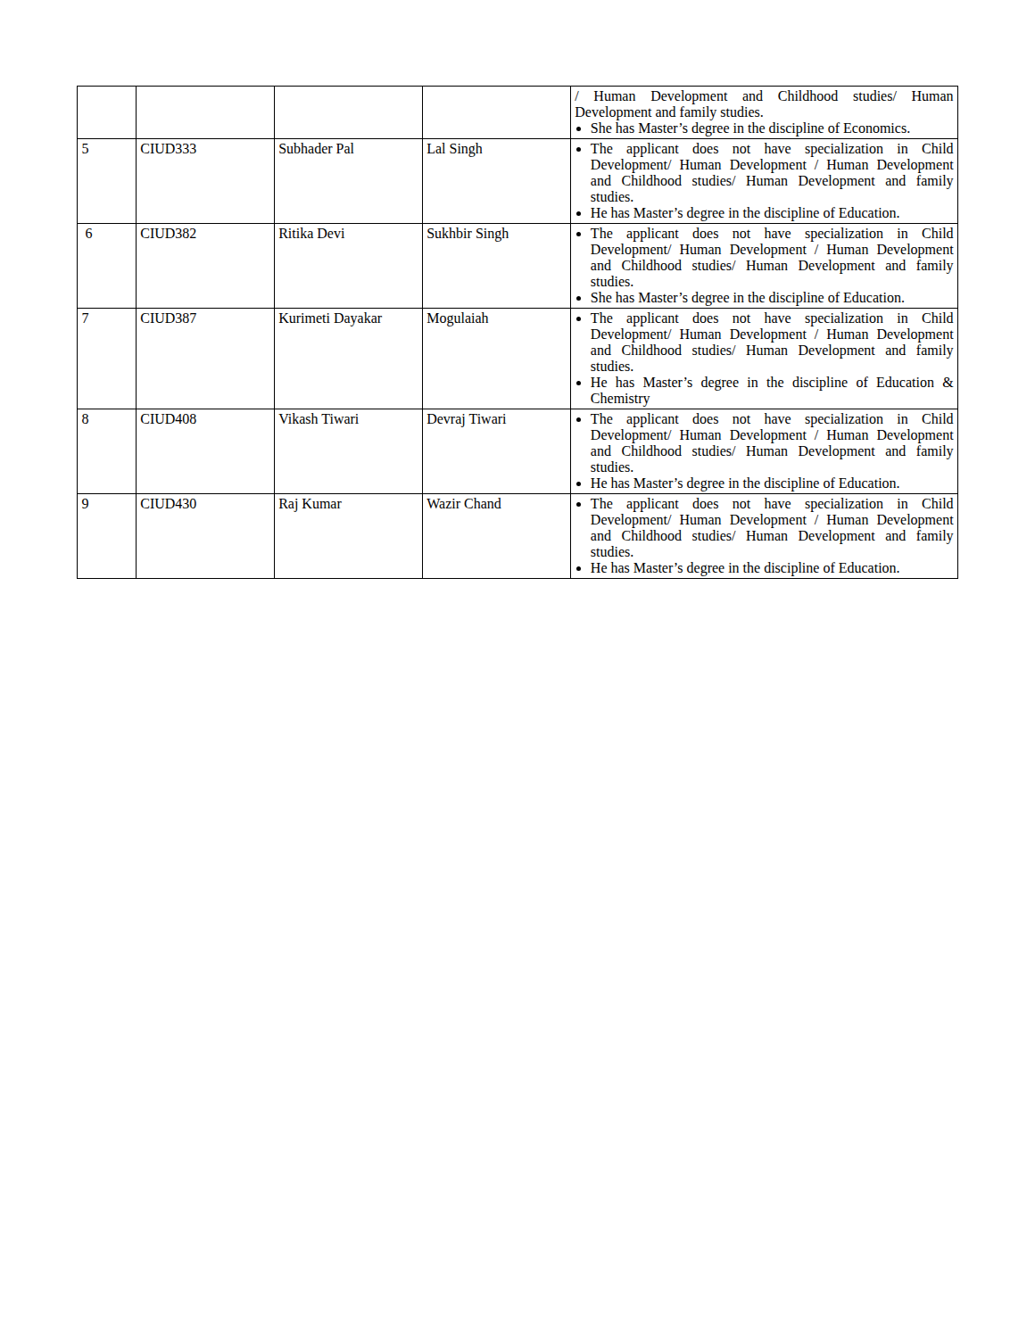| | | | | / Human Development and Childhood studies/ Human Development and family studies. She has Master’s degree in the discipline of Economics. |
| 5 | CIUD333 | Subhader Pal | Lal Singh | The applicant does not have specialization in Child Development/ Human Development / Human Development and Childhood studies/ Human Development and family studies. He has Master’s degree in the discipline of Education. |
| 6 | CIUD382 | Ritika Devi | Sukhbir Singh | The applicant does not have specialization in Child Development/ Human Development / Human Development and Childhood studies/ Human Development and family studies. She has Master’s degree in the discipline of Education. |
| 7 | CIUD387 | Kurimeti Dayakar | Mogulaiah | The applicant does not have specialization in Child Development/ Human Development / Human Development and Childhood studies/ Human Development and family studies. He has Master’s degree in the discipline of Education & Chemistry |
| 8 | CIUD408 | Vikash Tiwari | Devraj Tiwari | The applicant does not have specialization in Child Development/ Human Development / Human Development and Childhood studies/ Human Development and family studies. He has Master’s degree in the discipline of Education. |
| 9 | CIUD430 | Raj Kumar | Wazir Chand | The applicant does not have specialization in Child Development/ Human Development / Human Development and Childhood studies/ Human Development and family studies. He has Master’s degree in the discipline of Education. |